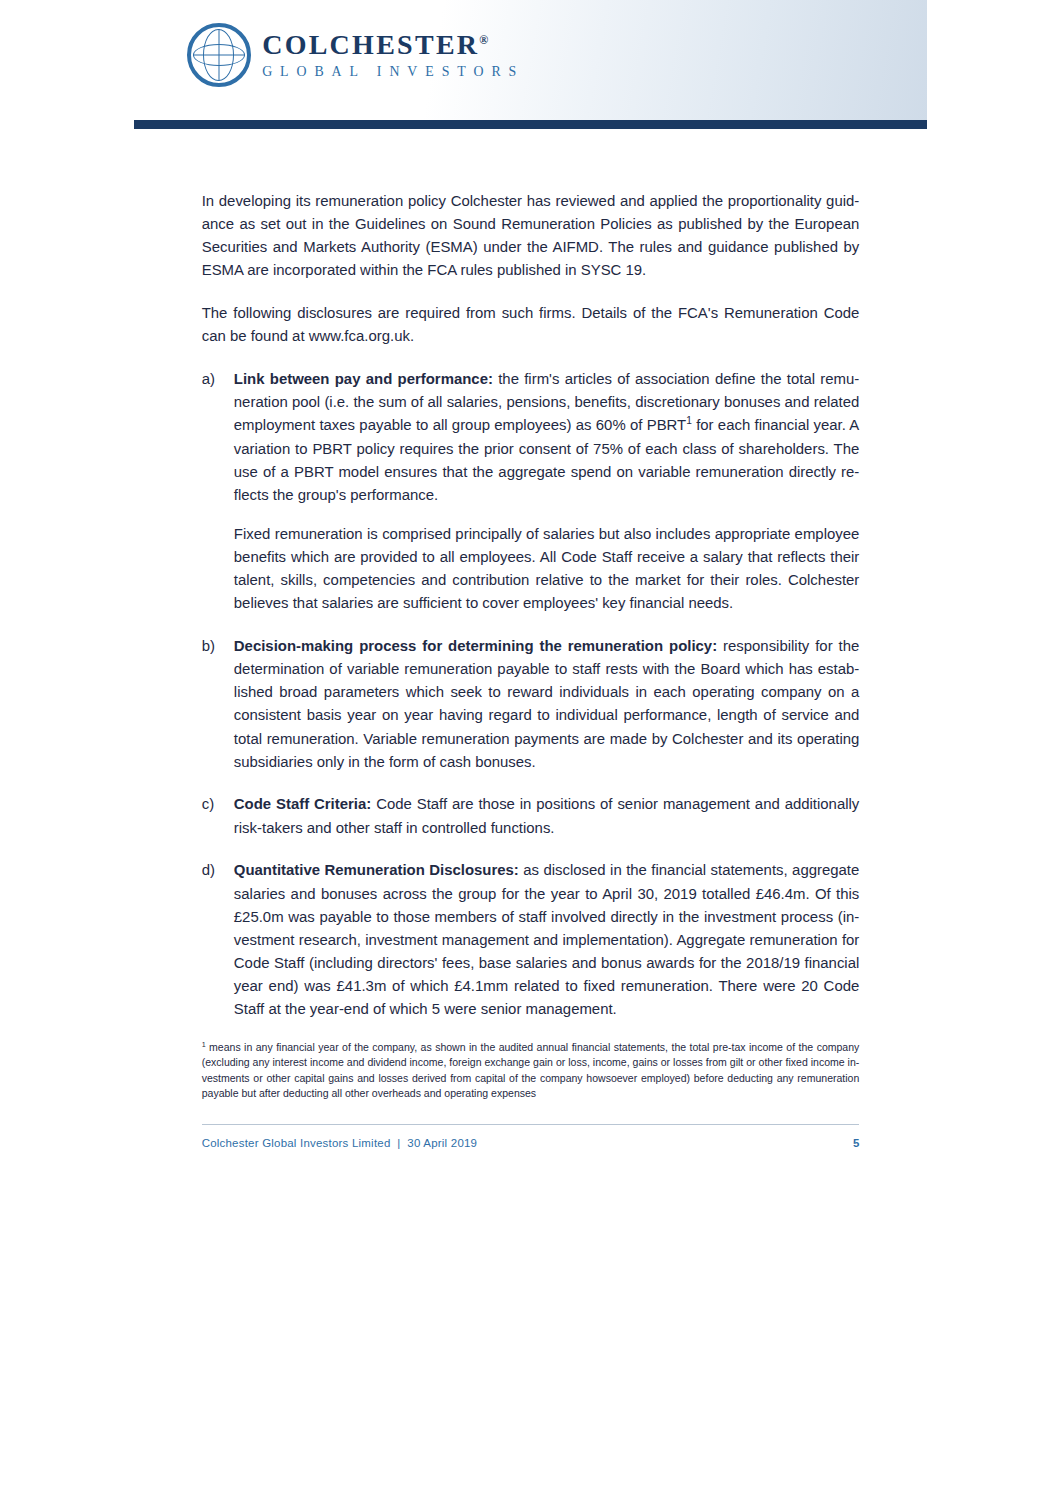COLCHESTER®
GLOBAL INVESTORS
In developing its remuneration policy Colchester has reviewed and applied the proportionality guidance as set out in the Guidelines on Sound Remuneration Policies as published by the European Securities and Markets Authority (ESMA) under the AIFMD. The rules and guidance published by ESMA are incorporated within the FCA rules published in SYSC 19.
The following disclosures are required from such firms. Details of the FCA's Remuneration Code can be found at www.fca.org.uk.
a)
Link between pay and performance: the firm's articles of association define the total remuneration pool (i.e. the sum of all salaries, pensions, benefits, discretionary bonuses and related employment taxes payable to all group employees) as 60% of PBRT1 for each financial year. A variation to PBRT policy requires the prior consent of 75% of each class of shareholders. The use of a PBRT model ensures that the aggregate spend on variable remuneration directly reflects the group's performance.
Fixed remuneration is comprised principally of salaries but also includes appropriate employee benefits which are provided to all employees. All Code Staff receive a salary that reflects their talent, skills, competencies and contribution relative to the market for their roles. Colchester believes that salaries are sufficient to cover employees' key financial needs.
b)
Decision-making process for determining the remuneration policy: responsibility for the determination of variable remuneration payable to staff rests with the Board which has established broad parameters which seek to reward individuals in each operating company on a consistent basis year on year having regard to individual performance, length of service and total remuneration. Variable remuneration payments are made by Colchester and its operating subsidiaries only in the form of cash bonuses.
c)
Code Staff Criteria: Code Staff are those in positions of senior management and additionally risk-takers and other staff in controlled functions.
d)
Quantitative Remuneration Disclosures: as disclosed in the financial statements, aggregate salaries and bonuses across the group for the year to April 30, 2019 totalled £46.4m. Of this £25.0m was payable to those members of staff involved directly in the investment process (investment research, investment management and implementation). Aggregate remuneration for Code Staff (including directors' fees, base salaries and bonus awards for the 2018/19 financial year end) was £41.3m of which £4.1mm related to fixed remuneration. There were 20 Code Staff at the year-end of which 5 were senior management.
1 means in any financial year of the company, as shown in the audited annual financial statements, the total pre-tax income of the company (excluding any interest income and dividend income, foreign exchange gain or loss, income, gains or losses from gilt or other fixed income investments or other capital gains and losses derived from capital of the company howsoever employed) before deducting any remuneration payable but after deducting all other overheads and operating expenses
Colchester Global Investors Limited | 30 April 2019
5